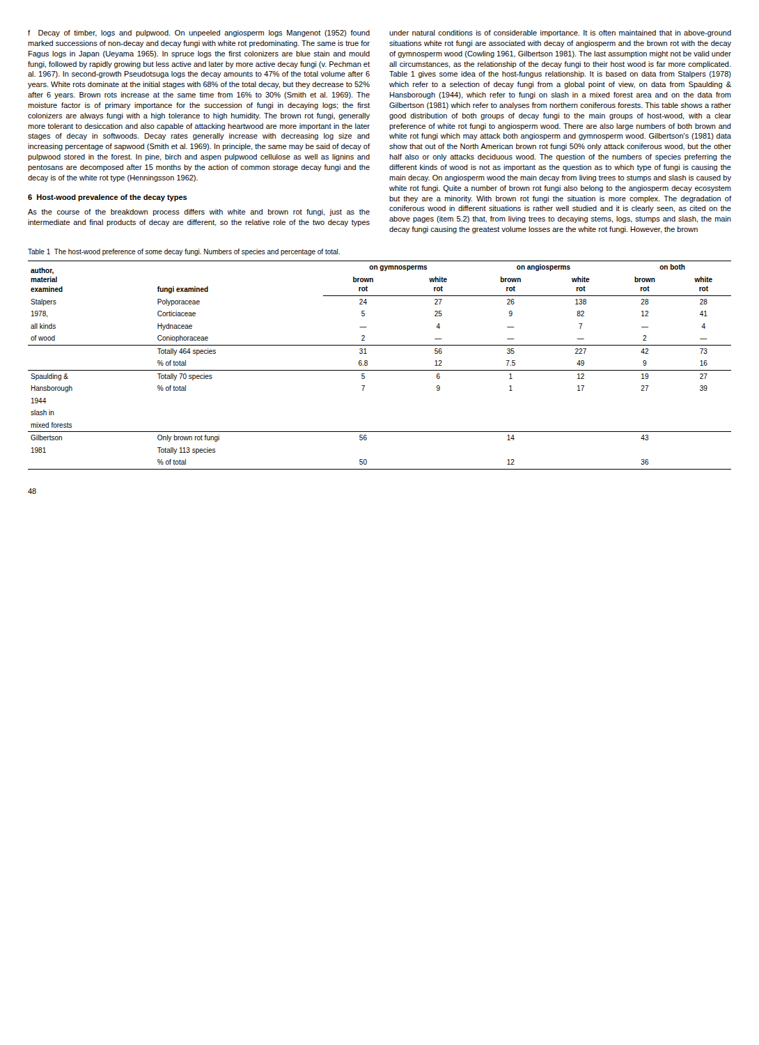f Decay of timber, logs and pulpwood. On unpeeled angiosperm logs Mangenot (1952) found marked successions of non-decay and decay fungi with white rot predominating. The same is true for Fagus logs in Japan (Ueyama 1965). In spruce logs the first colonizers are blue stain and mould fungi, followed by rapidly growing but less active and later by more active decay fungi (v. Pechman et al. 1967). In second-growth Pseudotsuga logs the decay amounts to 47% of the total volume after 6 years. White rots dominate at the initial stages with 68% of the total decay, but they decrease to 52% after 6 years. Brown rots increase at the same time from 16% to 30% (Smith et al. 1969). The moisture factor is of primary importance for the succession of fungi in decaying logs; the first colonizers are always fungi with a high tolerance to high humidity. The brown rot fungi, generally more tolerant to desiccation and also capable of attacking heartwood are more important in the later stages of decay in softwoods. Decay rates generally increase with decreasing log size and increasing percentage of sapwood (Smith et al. 1969). In principle, the same may be said of decay of pulpwood stored in the forest. In pine, birch and aspen pulpwood cellulose as well as lignins and pentosans are decomposed after 15 months by the action of common storage decay fungi and the decay is of the white rot type (Henningsson 1962).
6 Host-wood prevalence of the decay types
As the course of the breakdown process differs with white and brown rot fungi, just as the intermediate and final products of decay are different, so the relative role of the two decay types under natural conditions is of considerable importance. It is often maintained that in above-ground situations white rot fungi are associated with decay of angiosperm and the brown rot with the decay of gymnosperm wood (Cowling 1961, Gilbertson 1981). The last assumption might not be valid under all circumstances, as the relationship of the decay fungi to their host wood is far more complicated. Table 1 gives some idea of the host-fungus relationship. It is based on data from Stalpers (1978) which refer to a selection of decay fungi from a global point of view, on data from Spaulding & Hansborough (1944), which refer to fungi on slash in a mixed forest area and on the data from Gilbertson (1981) which refer to analyses from northern coniferous forests. This table shows a rather good distribution of both groups of decay fungi to the main groups of host-wood, with a clear preference of white rot fungi to angiosperm wood. There are also large numbers of both brown and white rot fungi which may attack both angiosperm and gymnosperm wood. Gilbertson's (1981) data show that out of the North American brown rot fungi 50% only attack coniferous wood, but the other half also or only attacks deciduous wood. The question of the numbers of species preferring the different kinds of wood is not as important as the question as to which type of fungi is causing the main decay. On angiosperm wood the main decay from living trees to stumps and slash is caused by white rot fungi. Quite a number of brown rot fungi also belong to the angiosperm decay ecosystem but they are a minority. With brown rot fungi the situation is more complex. The degradation of coniferous wood in different situations is rather well studied and it is clearly seen, as cited on the above pages (item 5.2) that, from living trees to decaying stems, logs, stumps and slash, the main decay fungi causing the greatest volume losses are the white rot fungi. However, the brown
Table 1 The host-wood preference of some decay fungi. Numbers of species and percentage of total.
| author, material examined | fungi examined | on gymnosperms | on angiosperms | on both |
| --- | --- | --- | --- | --- |
| brown rot | white rot | brown rot | white rot | brown rot | white rot |
| Stalpers | Polyporaceae | 24 | 27 | 26 | 138 | 28 | 28 |
| 1978, | Corticiaceae | 5 | 25 | 9 | 82 | 12 | 41 |
| all kinds | Hydnaceae | — | 4 | — | 7 | — | 4 |
| of wood | Coniophoraceae | 2 | — | — | — | 2 | — |
| | Totally 464 species | 31 | 56 | 35 | 227 | 42 | 73 |
| | % of total | 6.8 | 12 | 7.5 | 49 | 9 | 16 |
| Spaulding & | Totally 70 species | 5 | 6 | 1 | 12 | 19 | 27 |
| Hansborough | % of total | 7 | 9 | 1 | 17 | 27 | 39 |
| 1944 | | | | | | | |
| slash in | | | | | | | |
| mixed forests | | | | | | | |
| Gilbertson | Only brown rot fungi | 56 | | 14 | | 43 | |
| 1981 | Totally 113 species | | | | | | |
| | % of total | 50 | | 12 | | 36 | |
48